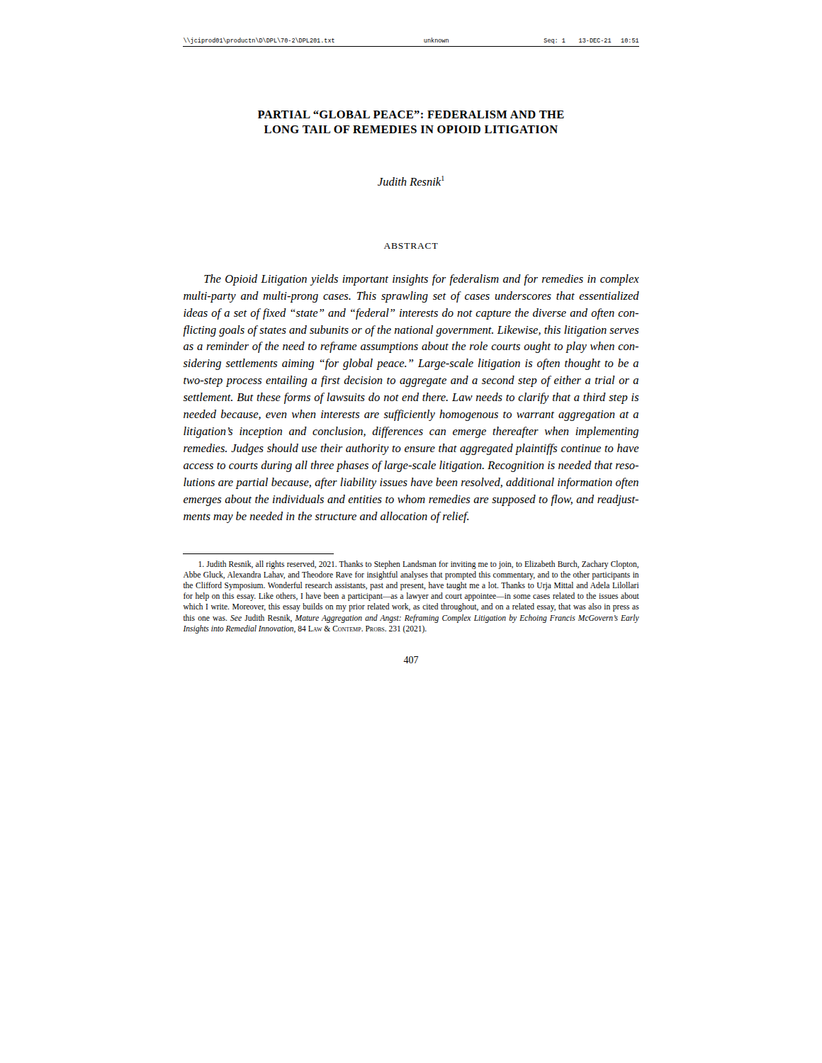\\jciprod01\productn\D\DPL\70-2\DPL201.txt unknown Seq: 1 13-DEC-21 10:51
Partial “Global Peace”: Federalism and the
Long Tail of Remedies in Opioid Litigation
Judith Resnik1
Abstract
The Opioid Litigation yields important insights for federalism and for remedies in complex multi-party and multi-prong cases. This sprawling set of cases underscores that essentialized ideas of a set of fixed “state” and “federal” interests do not capture the diverse and often conflicting goals of states and subunits or of the national government. Likewise, this litigation serves as a reminder of the need to reframe assumptions about the role courts ought to play when considering settlements aiming “for global peace.” Large-scale litigation is often thought to be a two-step process entailing a first decision to aggregate and a second step of either a trial or a settlement. But these forms of lawsuits do not end there. Law needs to clarify that a third step is needed because, even when interests are sufficiently homogenous to warrant aggregation at a litigation’s inception and conclusion, differences can emerge thereafter when implementing remedies. Judges should use their authority to ensure that aggregated plaintiffs continue to have access to courts during all three phases of large-scale litigation. Recognition is needed that resolutions are partial because, after liability issues have been resolved, additional information often emerges about the individuals and entities to whom remedies are supposed to flow, and readjustments may be needed in the structure and allocation of relief.
1. Judith Resnik, all rights reserved, 2021. Thanks to Stephen Landsman for inviting me to join, to Elizabeth Burch, Zachary Clopton, Abbe Gluck, Alexandra Lahav, and Theodore Rave for insightful analyses that prompted this commentary, and to the other participants in the Clifford Symposium. Wonderful research assistants, past and present, have taught me a lot. Thanks to Urja Mittal and Adela Lilollari for help on this essay. Like others, I have been a participant—as a lawyer and court appointee—in some cases related to the issues about which I write. Moreover, this essay builds on my prior related work, as cited throughout, and on a related essay, that was also in press as this one was. See Judith Resnik, Mature Aggregation and Angst: Reframing Complex Litigation by Echoing Francis McGovern’s Early Insights into Remedial Innovation, 84 Law & Contemp. Probs. 231 (2021).
407